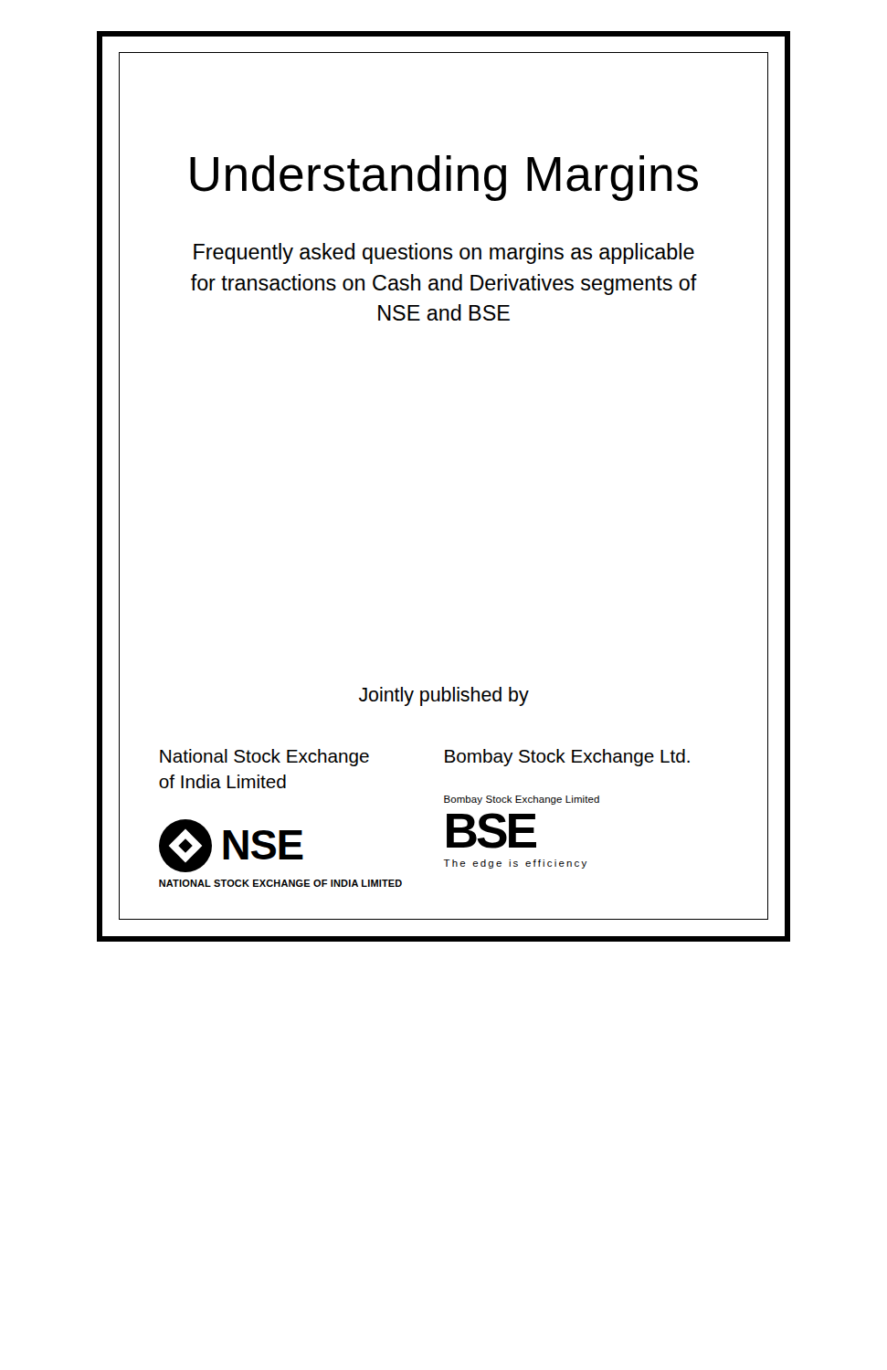Understanding Margins
Frequently asked questions on margins as applicable for transactions on Cash and Derivatives segments of NSE and BSE
Jointly published by
| National Stock Exchange of India Limited NSE NATIONAL STOCK EXCHANGE OF INDIA LIMITED | Bombay Stock Exchange Ltd. Bombay Stock Exchange Limited BSE The edge is efficiency |